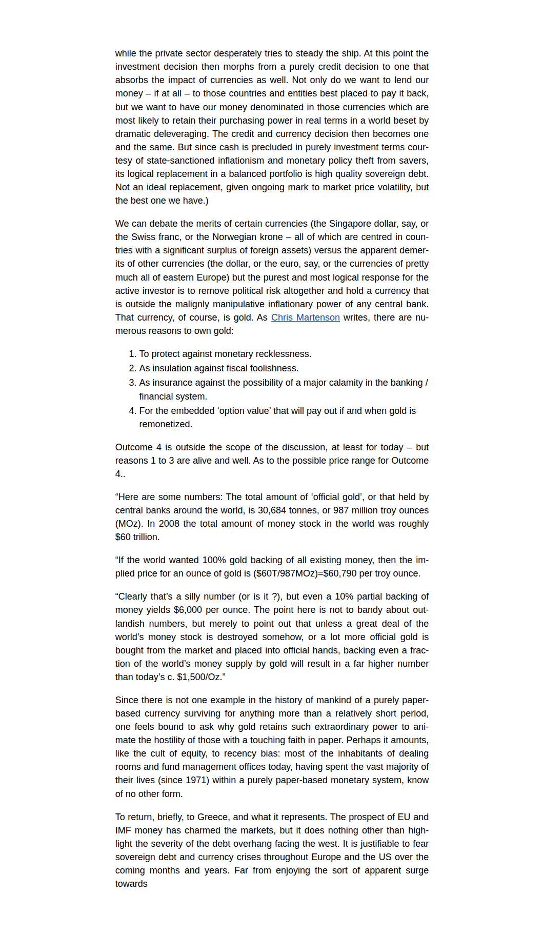while the private sector desperately tries to steady the ship. At this point the investment decision then morphs from a purely credit decision to one that absorbs the impact of currencies as well. Not only do we want to lend our money – if at all – to those countries and entities best placed to pay it back, but we want to have our money denominated in those currencies which are most likely to retain their purchasing power in real terms in a world beset by dramatic deleveraging. The credit and currency decision then becomes one and the same. But since cash is precluded in purely investment terms courtesy of state-sanctioned inflationism and monetary policy theft from savers, its logical replacement in a balanced portfolio is high quality sovereign debt. Not an ideal replacement, given ongoing mark to market price volatility, but the best one we have.)
We can debate the merits of certain currencies (the Singapore dollar, say, or the Swiss franc, or the Norwegian krone – all of which are centred in countries with a significant surplus of foreign assets) versus the apparent demerits of other currencies (the dollar, or the euro, say, or the currencies of pretty much all of eastern Europe) but the purest and most logical response for the active investor is to remove political risk altogether and hold a currency that is outside the malignly manipulative inflationary power of any central bank. That currency, of course, is gold. As Chris Martenson writes, there are numerous reasons to own gold:
To protect against monetary recklessness.
As insulation against fiscal foolishness.
As insurance against the possibility of a major calamity in the banking / financial system.
For the embedded ‘option value’ that will pay out if and when gold is remonetized.
Outcome 4 is outside the scope of the discussion, at least for today – but reasons 1 to 3 are alive and well. As to the possible price range for Outcome 4..
“Here are some numbers: The total amount of ‘official gold’, or that held by central banks around the world, is 30,684 tonnes, or 987 million troy ounces (MOz). In 2008 the total amount of money stock in the world was roughly $60 trillion.
“If the world wanted 100% gold backing of all existing money, then the implied price for an ounce of gold is ($60T/987MOz)=$60,790 per troy ounce.
“Clearly that’s a silly number (or is it ?), but even a 10% partial backing of money yields $6,000 per ounce. The point here is not to bandy about outlandish numbers, but merely to point out that unless a great deal of the world’s money stock is destroyed somehow, or a lot more official gold is bought from the market and placed into official hands, backing even a fraction of the world’s money supply by gold will result in a far higher number than today’s c. $1,500/Oz.”
Since there is not one example in the history of mankind of a purely paper-based currency surviving for anything more than a relatively short period, one feels bound to ask why gold retains such extraordinary power to animate the hostility of those with a touching faith in paper. Perhaps it amounts, like the cult of equity, to recency bias: most of the inhabitants of dealing rooms and fund management offices today, having spent the vast majority of their lives (since 1971) within a purely paper-based monetary system, know of no other form.
To return, briefly, to Greece, and what it represents. The prospect of EU and IMF money has charmed the markets, but it does nothing other than highlight the severity of the debt overhang facing the west. It is justifiable to fear sovereign debt and currency crises throughout Europe and the US over the coming months and years. Far from enjoying the sort of apparent surge towards